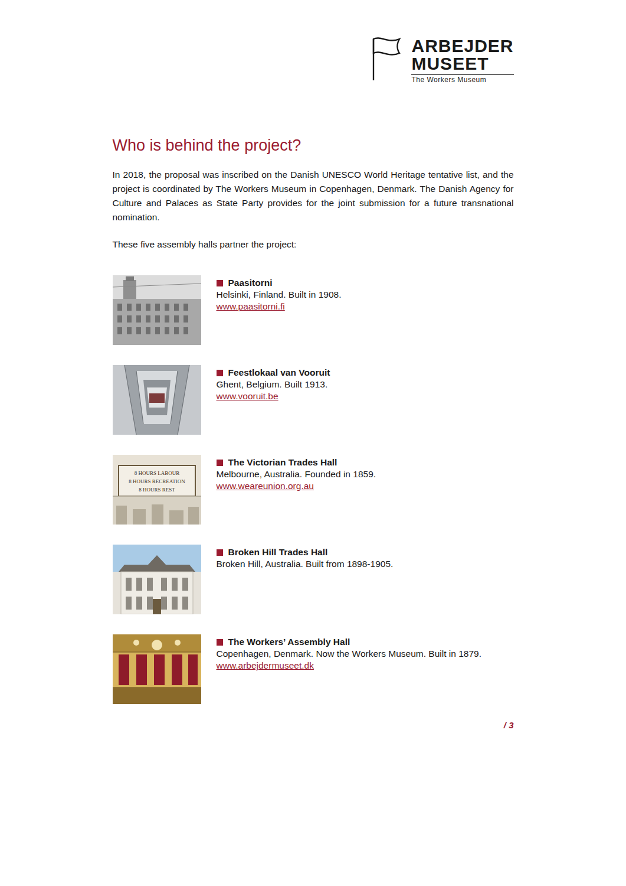ARBEJDER MUSEET
The Workers Museum
Who is behind the project?
In 2018, the proposal was inscribed on the Danish UNESCO World Heritage tentative list, and the project is coordinated by The Workers Museum in Copenhagen, Denmark. The Danish Agency for Culture and Palaces as State Party provides for the joint submission for a future transnational nomination.
These five assembly halls partner the project:
Paasitorni
Helsinki, Finland. Built in 1908.
www.paasitorni.fi
Feestlokaal van Vooruit
Ghent, Belgium. Built 1913.
www.vooruit.be
8 HOURS LABOUR 8 HOURS RECREATION 8 HOURS REST
The Victorian Trades Hall
Melbourne, Australia. Founded in 1859.
www.weareunion.org.au
Broken Hill Trades Hall
Broken Hill, Australia. Built from 1898-1905.
The Workers’ Assembly Hall
Copenhagen, Denmark. Now the Workers Museum. Built in 1879.
www.arbejdermuseet.dk
/ 3